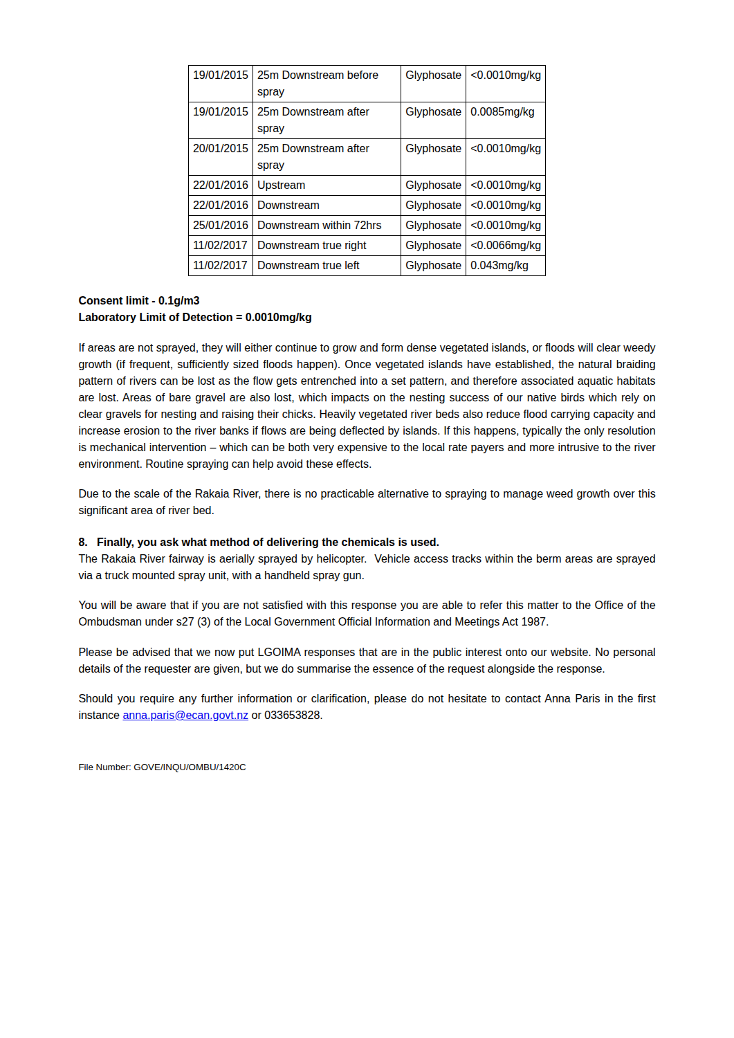| 19/01/2015 | 25m Downstream before spray | Glyphosate | <0.0010mg/kg |
| 19/01/2015 | 25m Downstream after spray | Glyphosate | 0.0085mg/kg |
| 20/01/2015 | 25m Downstream after spray | Glyphosate | <0.0010mg/kg |
| 22/01/2016 | Upstream | Glyphosate | <0.0010mg/kg |
| 22/01/2016 | Downstream | Glyphosate | <0.0010mg/kg |
| 25/01/2016 | Downstream within 72hrs | Glyphosate | <0.0010mg/kg |
| 11/02/2017 | Downstream true right | Glyphosate | <0.0066mg/kg |
| 11/02/2017 | Downstream true left | Glyphosate | 0.043mg/kg |
Consent limit - 0.1g/m3
Laboratory Limit of Detection = 0.0010mg/kg
If areas are not sprayed, they will either continue to grow and form dense vegetated islands, or floods will clear weedy growth (if frequent, sufficiently sized floods happen). Once vegetated islands have established, the natural braiding pattern of rivers can be lost as the flow gets entrenched into a set pattern, and therefore associated aquatic habitats are lost. Areas of bare gravel are also lost, which impacts on the nesting success of our native birds which rely on clear gravels for nesting and raising their chicks. Heavily vegetated river beds also reduce flood carrying capacity and increase erosion to the river banks if flows are being deflected by islands. If this happens, typically the only resolution is mechanical intervention – which can be both very expensive to the local rate payers and more intrusive to the river environment. Routine spraying can help avoid these effects.
Due to the scale of the Rakaia River, there is no practicable alternative to spraying to manage weed growth over this significant area of river bed.
8. Finally, you ask what method of delivering the chemicals is used.
The Rakaia River fairway is aerially sprayed by helicopter. Vehicle access tracks within the berm areas are sprayed via a truck mounted spray unit, with a handheld spray gun.
You will be aware that if you are not satisfied with this response you are able to refer this matter to the Office of the Ombudsman under s27 (3) of the Local Government Official Information and Meetings Act 1987.
Please be advised that we now put LGOIMA responses that are in the public interest onto our website. No personal details of the requester are given, but we do summarise the essence of the request alongside the response.
Should you require any further information or clarification, please do not hesitate to contact Anna Paris in the first instance anna.paris@ecan.govt.nz or 033653828.
File Number: GOVE/INQU/OMBU/1420C